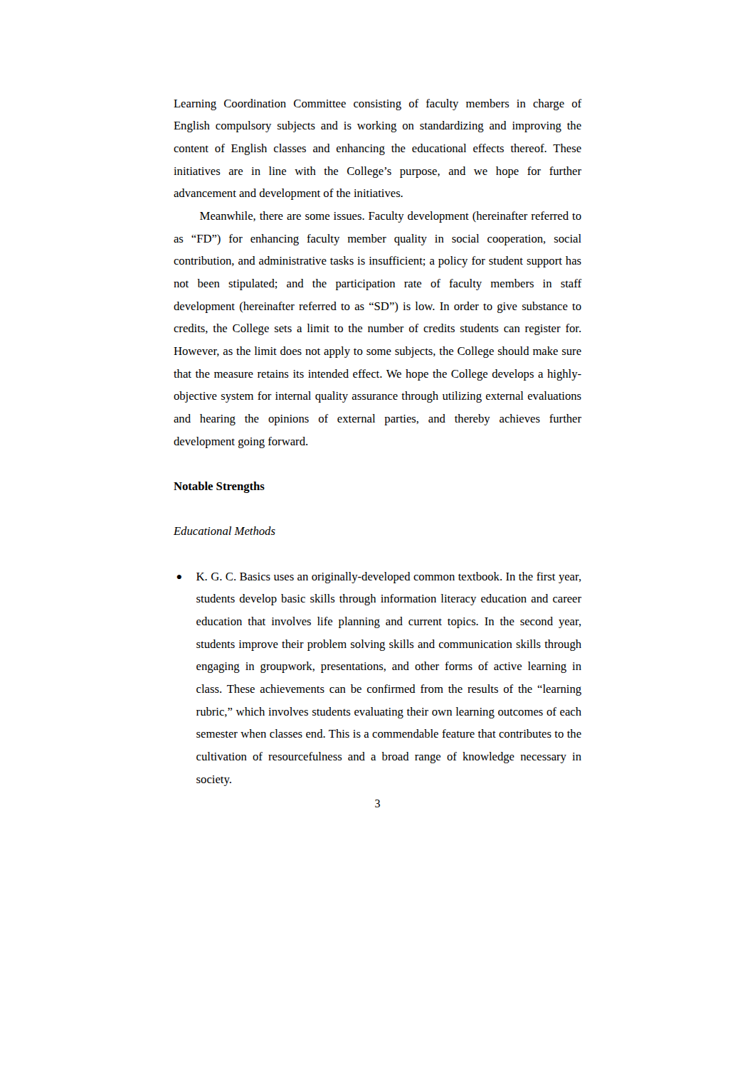Learning Coordination Committee consisting of faculty members in charge of English compulsory subjects and is working on standardizing and improving the content of English classes and enhancing the educational effects thereof. These initiatives are in line with the College’s purpose, and we hope for further advancement and development of the initiatives.
Meanwhile, there are some issues. Faculty development (hereinafter referred to as “FD”) for enhancing faculty member quality in social cooperation, social contribution, and administrative tasks is insufficient; a policy for student support has not been stipulated; and the participation rate of faculty members in staff development (hereinafter referred to as “SD”) is low. In order to give substance to credits, the College sets a limit to the number of credits students can register for. However, as the limit does not apply to some subjects, the College should make sure that the measure retains its intended effect. We hope the College develops a highly-objective system for internal quality assurance through utilizing external evaluations and hearing the opinions of external parties, and thereby achieves further development going forward.
Notable Strengths
Educational Methods
K. G. C. Basics uses an originally-developed common textbook. In the first year, students develop basic skills through information literacy education and career education that involves life planning and current topics. In the second year, students improve their problem solving skills and communication skills through engaging in groupwork, presentations, and other forms of active learning in class. These achievements can be confirmed from the results of the “learning rubric,” which involves students evaluating their own learning outcomes of each semester when classes end. This is a commendable feature that contributes to the cultivation of resourcefulness and a broad range of knowledge necessary in society.
3